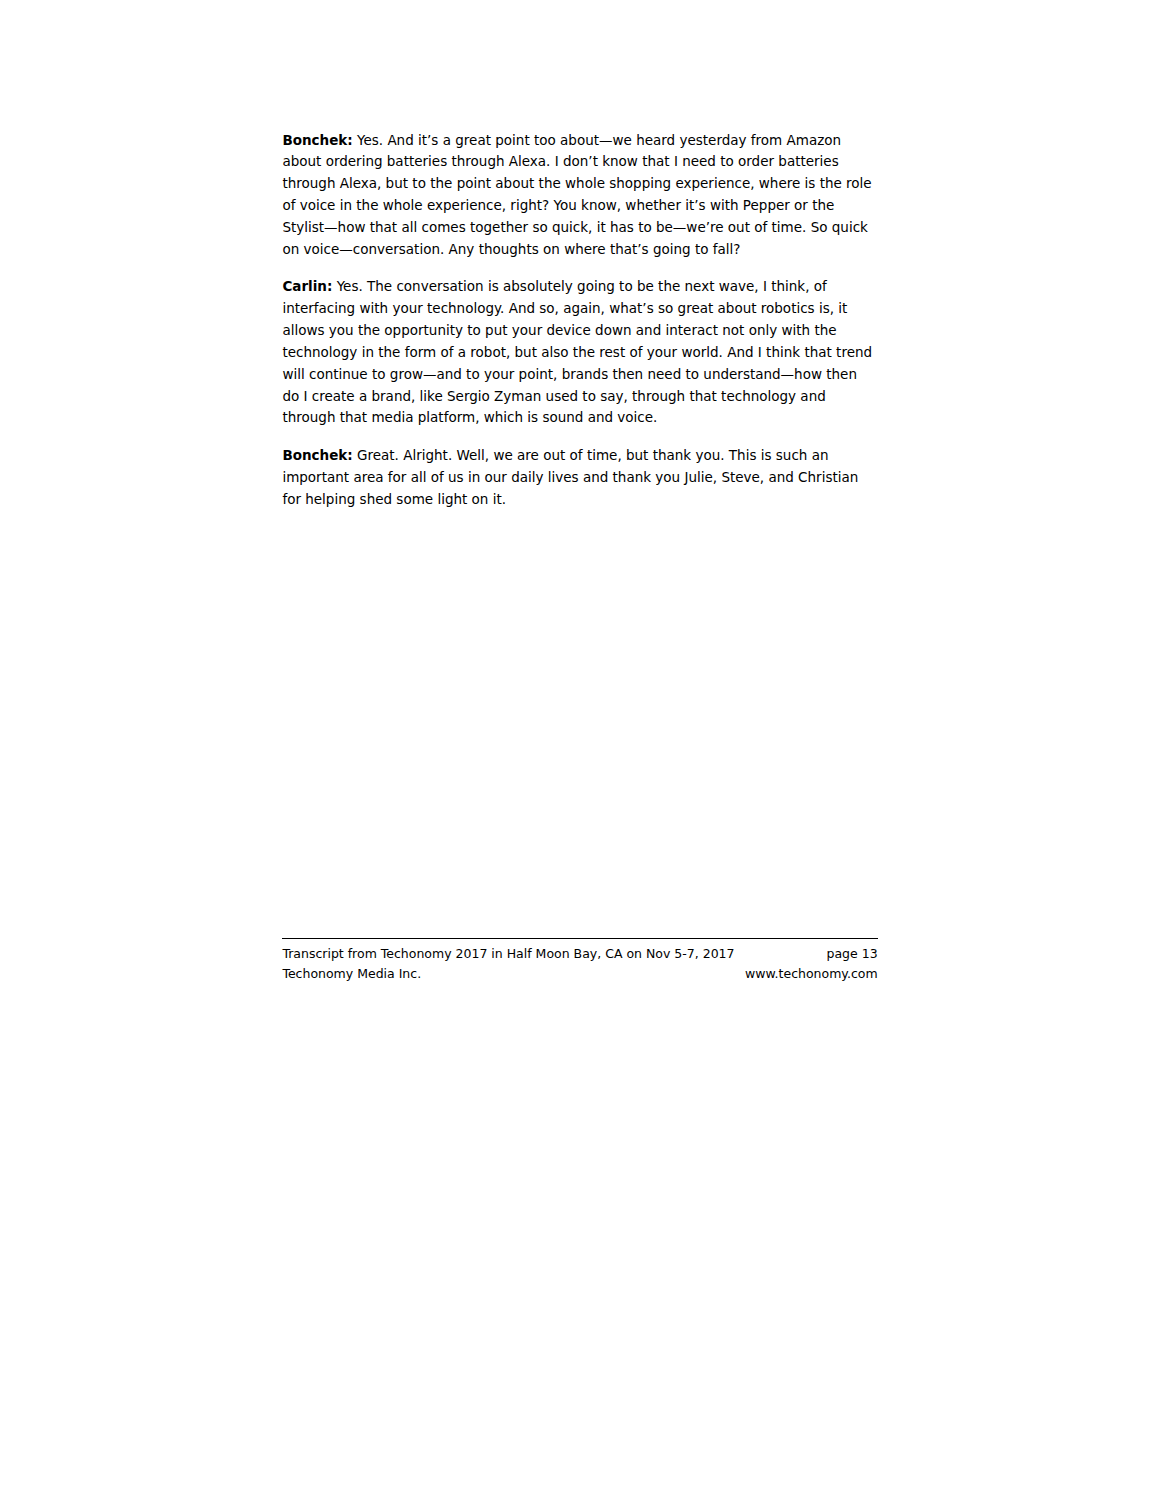Bonchek: Yes. And it’s a great point too about—we heard yesterday from Amazon about ordering batteries through Alexa. I don’t know that I need to order batteries through Alexa, but to the point about the whole shopping experience, where is the role of voice in the whole experience, right? You know, whether it’s with Pepper or the Stylist—how that all comes together so quick, it has to be—we’re out of time. So quick on voice—conversation. Any thoughts on where that’s going to fall?
Carlin: Yes. The conversation is absolutely going to be the next wave, I think, of interfacing with your technology. And so, again, what’s so great about robotics is, it allows you the opportunity to put your device down and interact not only with the technology in the form of a robot, but also the rest of your world. And I think that trend will continue to grow—and to your point, brands then need to understand—how then do I create a brand, like Sergio Zyman used to say, through that technology and through that media platform, which is sound and voice.
Bonchek: Great. Alright. Well, we are out of time, but thank you. This is such an important area for all of us in our daily lives and thank you Julie, Steve, and Christian for helping shed some light on it.
Transcript from Techonomy 2017 in Half Moon Bay, CA on Nov 5-7, 2017 page 13
Techonomy Media Inc. www.techonomy.com